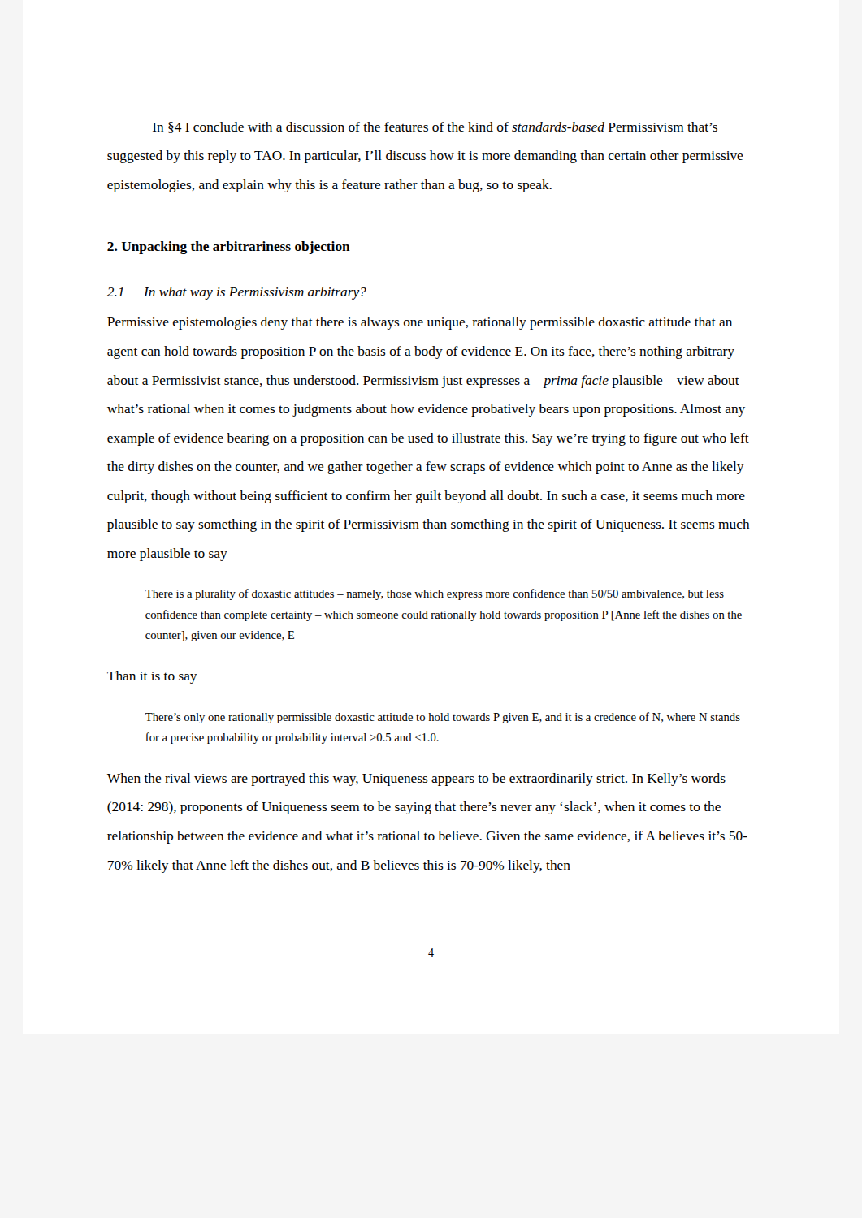In §4 I conclude with a discussion of the features of the kind of standards-based Permissivism that’s suggested by this reply to TAO. In particular, I’ll discuss how it is more demanding than certain other permissive epistemologies, and explain why this is a feature rather than a bug, so to speak.
2. Unpacking the arbitrariness objection
2.1 In what way is Permissivism arbitrary?
Permissive epistemologies deny that there is always one unique, rationally permissible doxastic attitude that an agent can hold towards proposition P on the basis of a body of evidence E. On its face, there’s nothing arbitrary about a Permissivist stance, thus understood. Permissivism just expresses a – prima facie plausible – view about what’s rational when it comes to judgments about how evidence probatively bears upon propositions. Almost any example of evidence bearing on a proposition can be used to illustrate this. Say we’re trying to figure out who left the dirty dishes on the counter, and we gather together a few scraps of evidence which point to Anne as the likely culprit, though without being sufficient to confirm her guilt beyond all doubt. In such a case, it seems much more plausible to say something in the spirit of Permissivism than something in the spirit of Uniqueness. It seems much more plausible to say
There is a plurality of doxastic attitudes – namely, those which express more confidence than 50/50 ambivalence, but less confidence than complete certainty – which someone could rationally hold towards proposition P [Anne left the dishes on the counter], given our evidence, E
Than it is to say
There’s only one rationally permissible doxastic attitude to hold towards P given E, and it is a credence of N, where N stands for a precise probability or probability interval >0.5 and <1.0.
When the rival views are portrayed this way, Uniqueness appears to be extraordinarily strict. In Kelly’s words (2014: 298), proponents of Uniqueness seem to be saying that there’s never any ‘slack’, when it comes to the relationship between the evidence and what it’s rational to believe. Given the same evidence, if A believes it’s 50-70% likely that Anne left the dishes out, and B believes this is 70-90% likely, then
4